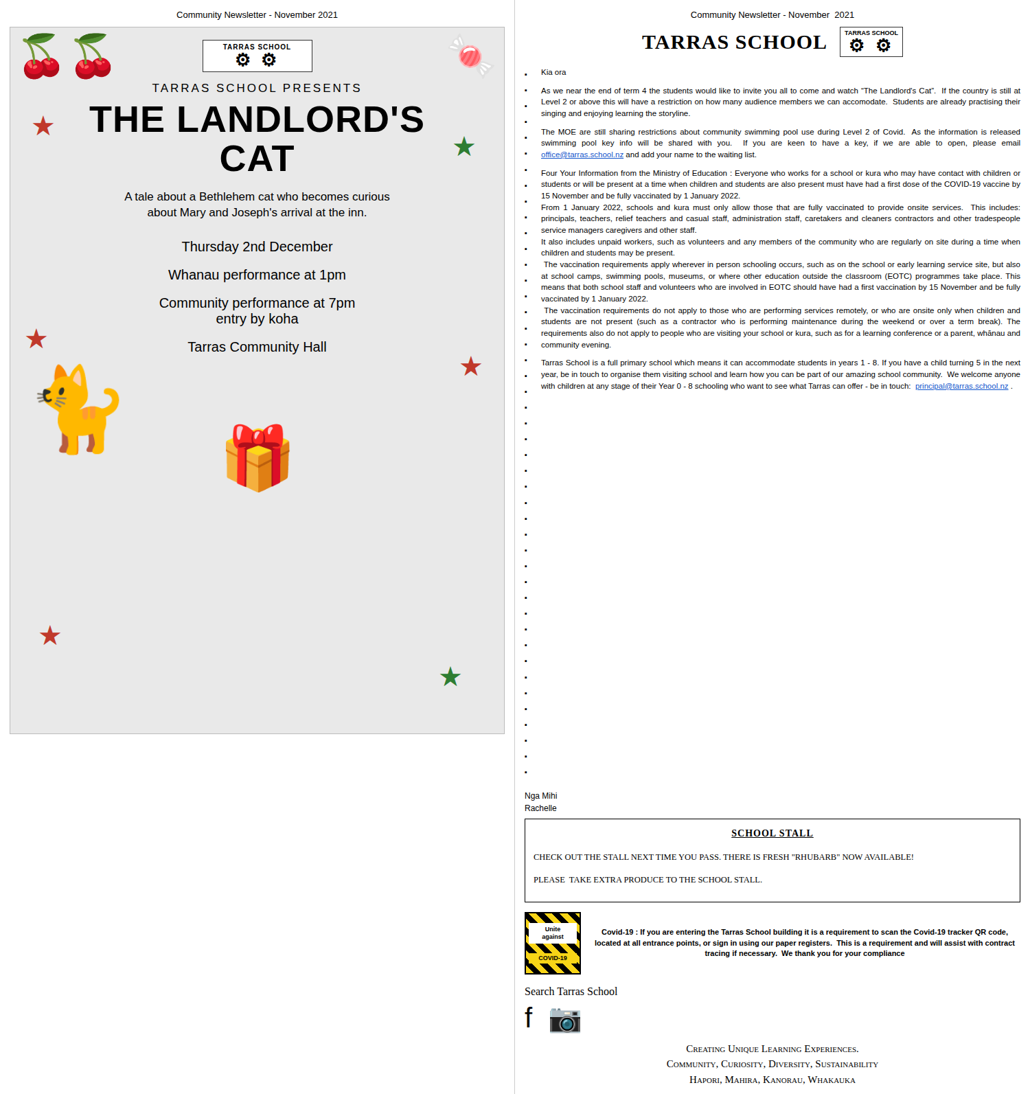Community Newsletter - November 2021
🍒🍒
🍬
★
★
★
★
★
★
TARRAS SCHOOL
⚙ ⚙
TARRAS SCHOOL PRESENTS
THE LANDLORD'S
CAT
A tale about a Bethlehem cat who becomes curious
about Mary and Joseph's arrival at the inn.
Thursday 2nd December
Whanau performance at 1pm
Community performance at 7pm
entry by koha
Tarras Community Hall
🐈
🎁
Community Newsletter - November 2021
TARRAS SCHOOL
TARRAS SCHOOL
⚙ ⚙
▪▪▪▪▪ ▪▪▪▪▪ ▪▪▪▪▪ ▪▪▪▪▪ ▪▪▪▪▪ ▪▪▪▪▪ ▪▪▪▪▪ ▪▪▪▪▪ ▪▪▪▪▪
Kia ora
As we near the end of term 4 the students would like to invite you all to come and watch “The Landlord's Cat”. If the country is still at Level 2 or above this will have a restriction on how many audience members we can accomodate. Students are already practising their singing and enjoying learning the storyline.
The MOE are still sharing restrictions about community swimming pool use during Level 2 of Covid. As the information is released swimming pool key info will be shared with you. If you are keen to have a key, if we are able to open, please email office@tarras.school.nz and add your name to the waiting list.
Four Your Information from the Ministry of Education : Everyone who works for a school or kura who may have contact with children or students or will be present at a time when children and students are also present must have had a first dose of the COVID-19 vaccine by 15 November and be fully vaccinated by 1 January 2022.
From 1 January 2022, schools and kura must only allow those that are fully vaccinated to provide onsite services. This includes: principals, teachers, relief teachers and casual staff, administration staff, caretakers and cleaners contractors and other tradespeople service managers caregivers and other staff.
It also includes unpaid workers, such as volunteers and any members of the community who are regularly on site during a time when children and students may be present.
The vaccination requirements apply wherever in person schooling occurs, such as on the school or early learning service site, but also at school camps, swimming pools, museums, or where other education outside the classroom (EOTC) programmes take place. This means that both school staff and volunteers who are involved in EOTC should have had a first vaccination by 15 November and be fully vaccinated by 1 January 2022.
The vaccination requirements do not apply to those who are performing services remotely, or who are onsite only when children and students are not present (such as a contractor who is performing maintenance during the weekend or over a term break). The requirements also do not apply to people who are visiting your school or kura, such as for a learning conference or a parent, whānau and community evening.
Tarras School is a full primary school which means it can accommodate students in years 1 - 8. If you have a child turning 5 in the next year, be in touch to organise them visiting school and learn how you can be part of our amazing school community. We welcome anyone with children at any stage of their Year 0 - 8 schooling who want to see what Tarras can offer - be in touch: principal@tarras.school.nz .
Nga Mihi
Rachelle
SCHOOL STALL
CHECK OUT THE STALL NEXT TIME YOU PASS. THERE IS FRESH "RHUBARB" NOW AVAILABLE!
PLEASE TAKE EXTRA PRODUCE TO THE SCHOOL STALL.
Unite
against
COVID-19
Covid-19 : If you are entering the Tarras School building it is a requirement to scan the Covid-19 tracker QR code, located at all entrance points, or sign in using our paper registers. This is a requirement and will assist with contract tracing if necessary. We thank you for your compliance
Search Tarras School
f 📷
Creating Unique Learning Experiences.
Community, Curiosity, Diversity, Sustainability
Hapori, Mahira, Kanorau, Whakauka